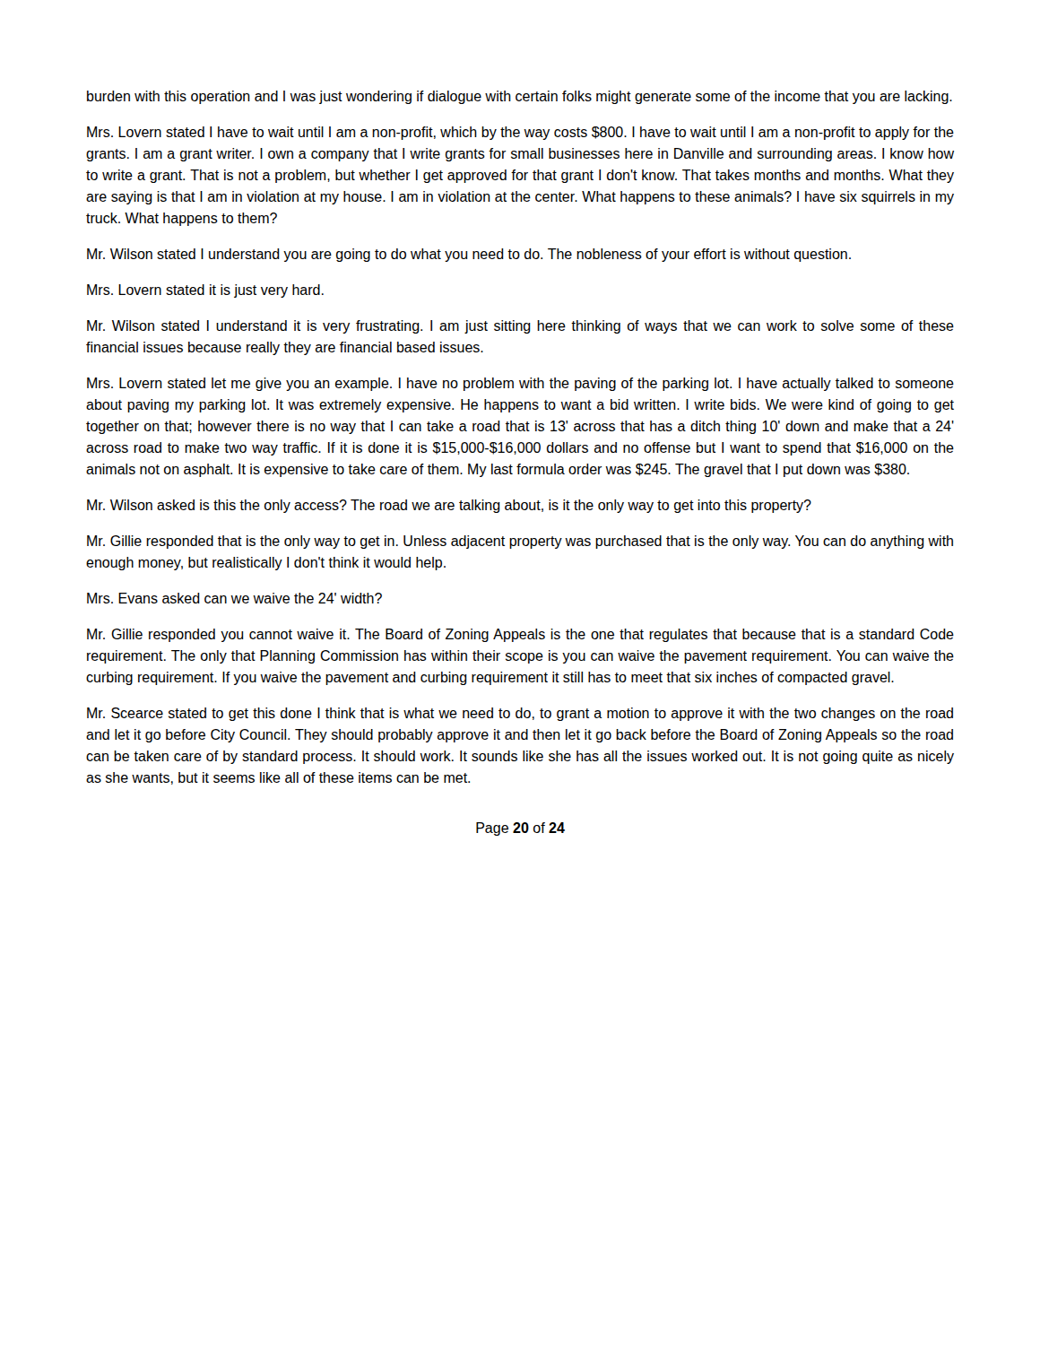burden with this operation and I was just wondering if dialogue with certain folks might generate some of the income that you are lacking.
Mrs. Lovern stated I have to wait until I am a non-profit, which by the way costs $800. I have to wait until I am a non-profit to apply for the grants. I am a grant writer. I own a company that I write grants for small businesses here in Danville and surrounding areas. I know how to write a grant. That is not a problem, but whether I get approved for that grant I don't know. That takes months and months. What they are saying is that I am in violation at my house. I am in violation at the center. What happens to these animals? I have six squirrels in my truck. What happens to them?
Mr. Wilson stated I understand you are going to do what you need to do. The nobleness of your effort is without question.
Mrs. Lovern stated it is just very hard.
Mr. Wilson stated I understand it is very frustrating. I am just sitting here thinking of ways that we can work to solve some of these financial issues because really they are financial based issues.
Mrs. Lovern stated let me give you an example. I have no problem with the paving of the parking lot. I have actually talked to someone about paving my parking lot. It was extremely expensive. He happens to want a bid written. I write bids. We were kind of going to get together on that; however there is no way that I can take a road that is 13' across that has a ditch thing 10' down and make that a 24' across road to make two way traffic. If it is done it is $15,000-$16,000 dollars and no offense but I want to spend that $16,000 on the animals not on asphalt. It is expensive to take care of them. My last formula order was $245. The gravel that I put down was $380.
Mr. Wilson asked is this the only access? The road we are talking about, is it the only way to get into this property?
Mr. Gillie responded that is the only way to get in. Unless adjacent property was purchased that is the only way. You can do anything with enough money, but realistically I don't think it would help.
Mrs. Evans asked can we waive the 24' width?
Mr. Gillie responded you cannot waive it. The Board of Zoning Appeals is the one that regulates that because that is a standard Code requirement. The only that Planning Commission has within their scope is you can waive the pavement requirement. You can waive the curbing requirement. If you waive the pavement and curbing requirement it still has to meet that six inches of compacted gravel.
Mr. Scearce stated to get this done I think that is what we need to do, to grant a motion to approve it with the two changes on the road and let it go before City Council. They should probably approve it and then let it go back before the Board of Zoning Appeals so the road can be taken care of by standard process. It should work. It sounds like she has all the issues worked out. It is not going quite as nicely as she wants, but it seems like all of these items can be met.
Page 20 of 24